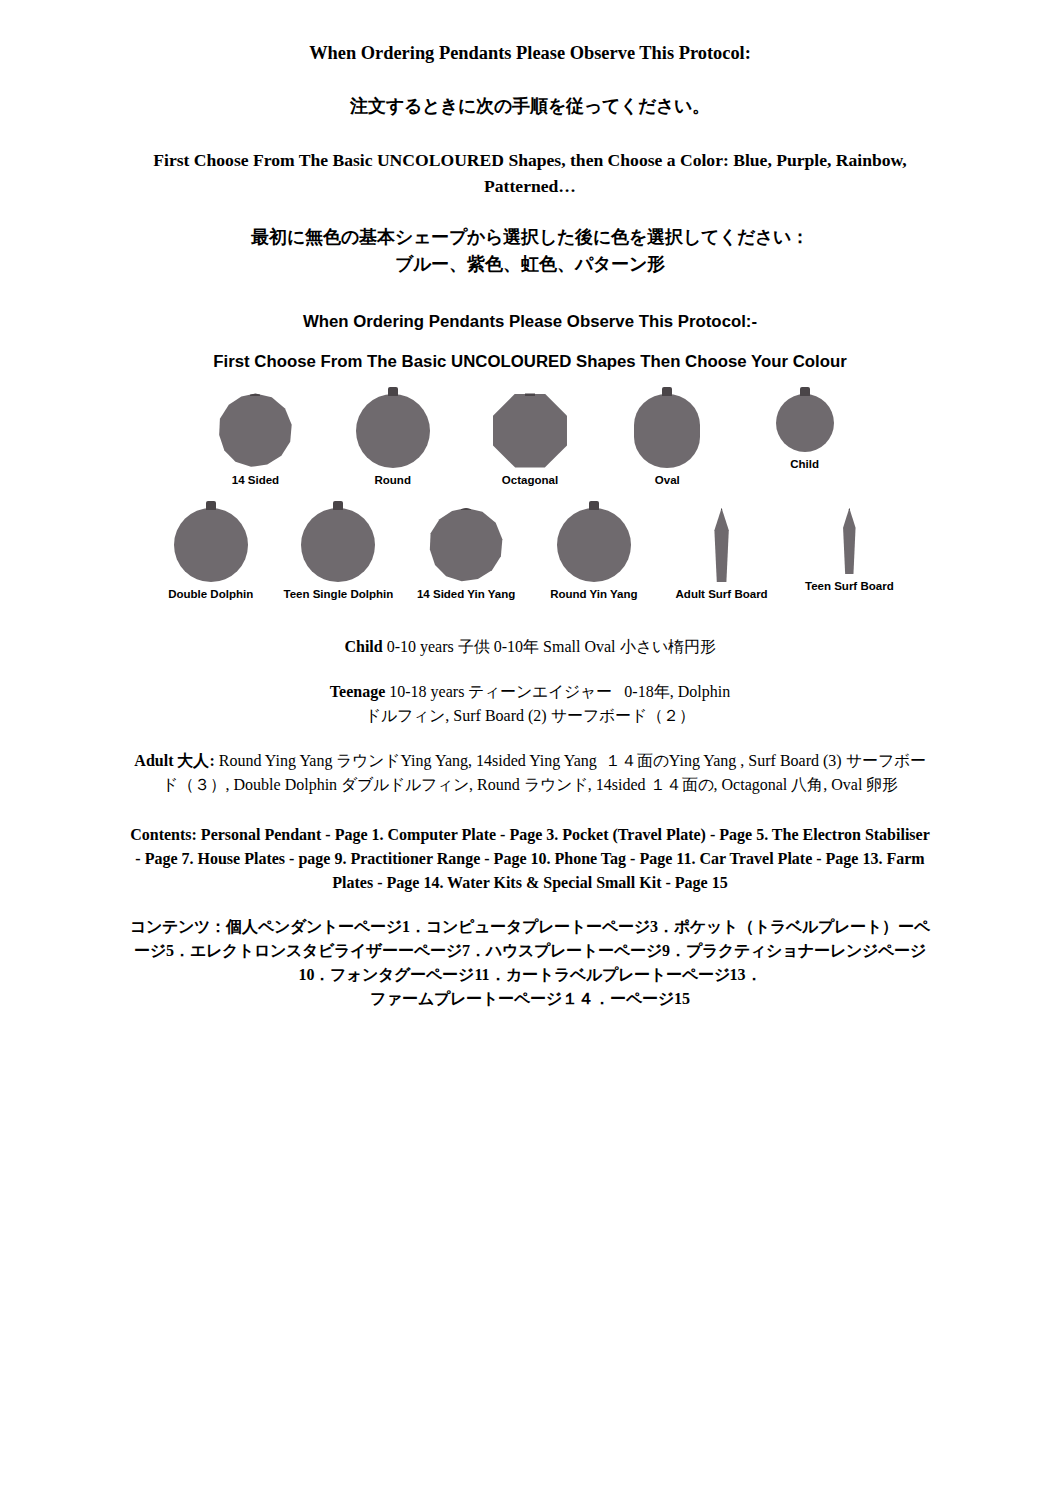When Ordering Pendants Please Observe This Protocol:
注文するときに次の手順を従ってください。
First Choose From The Basic UNCOLOURED Shapes, then Choose a Color: Blue, Purple, Rainbow, Patterned…
最初に無色の基本シェープから選択した後に色を選択してください：
ブルー、紫色、虹色、パターン形
When Ordering Pendants Please Observe This Protocol:-
First Choose From The Basic UNCOLOURED Shapes Then Choose Your Colour
14 Sided
Round
Octagonal
Oval
Child
Double Dolphin
Teen Single Dolphin
14 Sided Yin Yang
Round Yin Yang
Adult Surf Board
Teen Surf Board
Child 0-10 years 子供 0-10年 Small Oval 小さい楕円形
Teenage 10-18 years ティーンエイジャー 0-18年, Dolphin
ドルフィン, Surf Board (2) サーフボード（２）
Adult 大人: Round Ying Yang ラウンドYing Yang, 14sided Ying Yang １４面のYing Yang , Surf Board (3) サーフボード（３）, Double Dolphin ダブルドルフィン, Round ラウンド, 14sided １４面の, Octagonal 八角, Oval 卵形
Contents: Personal Pendant - Page 1. Computer Plate - Page 3. Pocket (Travel Plate) - Page 5. The Electron Stabiliser - Page 7. House Plates - page 9. Practitioner Range - Page 10. Phone Tag - Page 11. Car Travel Plate - Page 13. Farm Plates - Page 14. Water Kits & Special Small Kit - Page 15
コンテンツ：個人ペンダントーページ1．コンピュータプレートーページ3．ポケット（トラベルプレート）ーページ5．エレクトロンスタビライザーーページ7．ハウスプレートーページ9．プラクティショナーレンジページ10．フォンタグーページ11．カートラベルプレートーページ13．
ファームプレートーページ１４．ーページ15